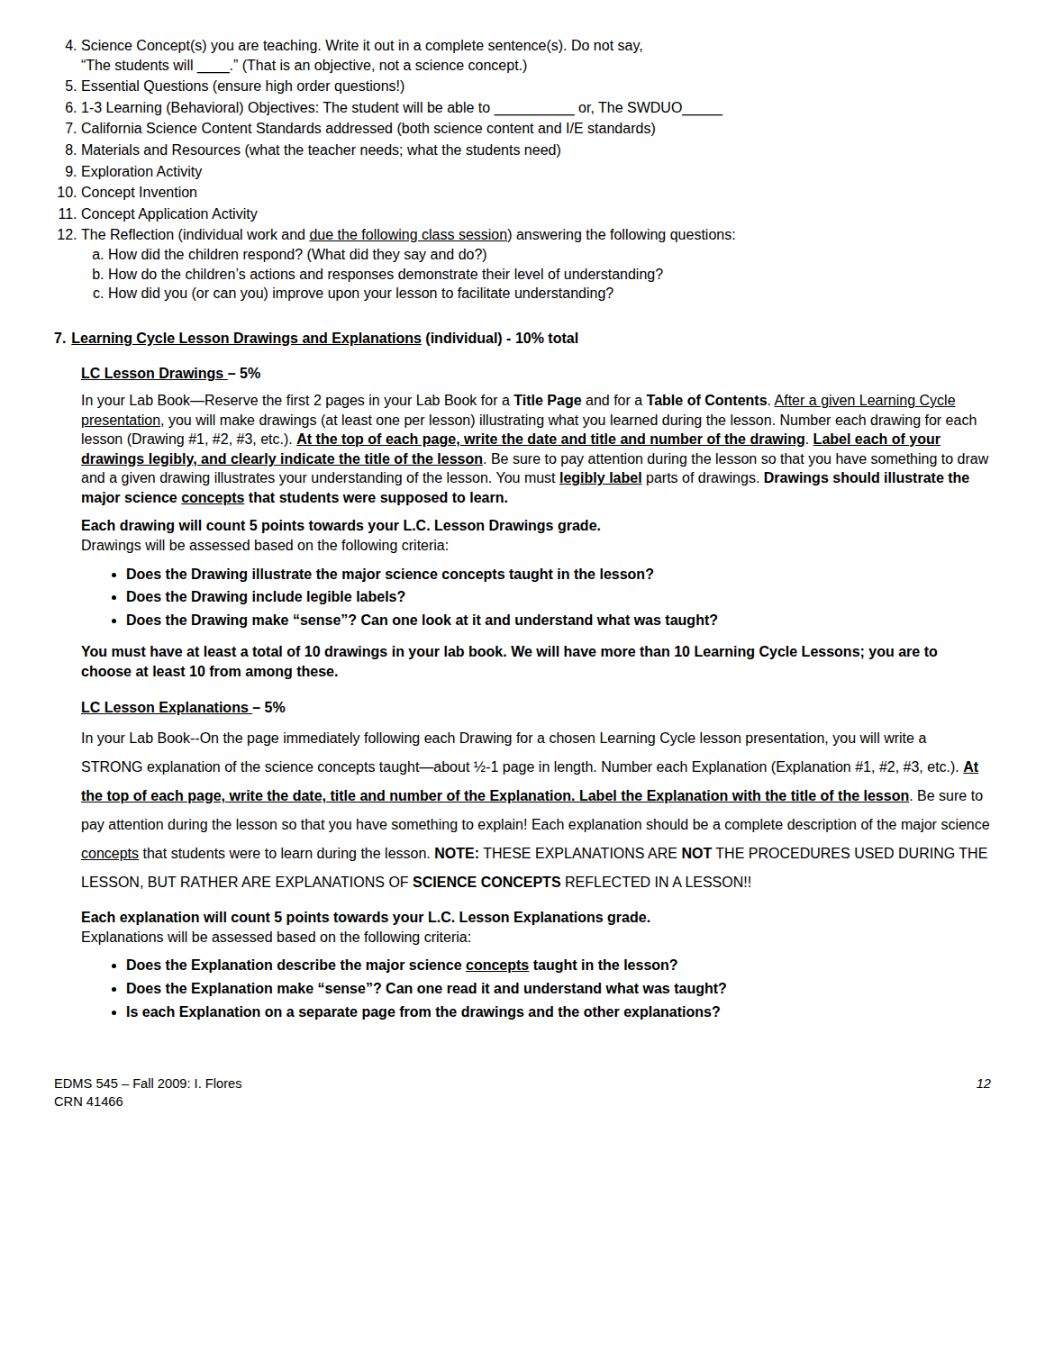Science Concept(s) you are teaching. Write it out in a complete sentence(s). Do not say,
“The students will ____.” (That is an objective, not a science concept.)
Essential Questions (ensure high order questions!)
1-3 Learning (Behavioral) Objectives: The student will be able to __________ or, The SWDUO_____
California Science Content Standards addressed (both science content and I/E standards)
Materials and Resources (what the teacher needs; what the students need)
Exploration Activity
Concept Invention
Concept Application Activity
The Reflection (individual work and due the following class session) answering the following questions:
How did the children respond? (What did they say and do?)
How do the children’s actions and responses demonstrate their level of understanding?
How did you (or can you) improve upon your lesson to facilitate understanding?
7. Learning Cycle Lesson Drawings and Explanations (individual) - 10% total
LC Lesson Drawings – 5%
In your Lab Book—Reserve the first 2 pages in your Lab Book for a Title Page and for a Table of Contents. After a given Learning Cycle presentation, you will make drawings (at least one per lesson) illustrating what you learned during the lesson. Number each drawing for each lesson (Drawing #1, #2, #3, etc.). At the top of each page, write the date and title and number of the drawing. Label each of your drawings legibly, and clearly indicate the title of the lesson. Be sure to pay attention during the lesson so that you have something to draw and a given drawing illustrates your understanding of the lesson. You must legibly label parts of drawings. Drawings should illustrate the major science concepts that students were supposed to learn.
Each drawing will count 5 points towards your L.C. Lesson Drawings grade.
Drawings will be assessed based on the following criteria:
Does the Drawing illustrate the major science concepts taught in the lesson?
Does the Drawing include legible labels?
Does the Drawing make “sense”? Can one look at it and understand what was taught?
You must have at least a total of 10 drawings in your lab book. We will have more than 10 Learning Cycle Lessons; you are to choose at least 10 from among these.
LC Lesson Explanations – 5%
In your Lab Book--On the page immediately following each Drawing for a chosen Learning Cycle lesson presentation, you will write a STRONG explanation of the science concepts taught—about ½-1 page in length. Number each Explanation (Explanation #1, #2, #3, etc.). At the top of each page, write the date, title and number of the Explanation. Label the Explanation with the title of the lesson. Be sure to pay attention during the lesson so that you have something to explain! Each explanation should be a complete description of the major science concepts that students were to learn during the lesson. NOTE: THESE EXPLANATIONS ARE NOT THE PROCEDURES USED DURING THE LESSON, BUT RATHER ARE EXPLANATIONS OF SCIENCE CONCEPTS REFLECTED IN A LESSON!!
Each explanation will count 5 points towards your L.C. Lesson Explanations grade.
Explanations will be assessed based on the following criteria:
Does the Explanation describe the major science concepts taught in the lesson?
Does the Explanation make “sense”? Can one read it and understand what was taught?
Is each Explanation on a separate page from the drawings and the other explanations?
EDMS 545 – Fall 2009: I. Flores
CRN 41466
12